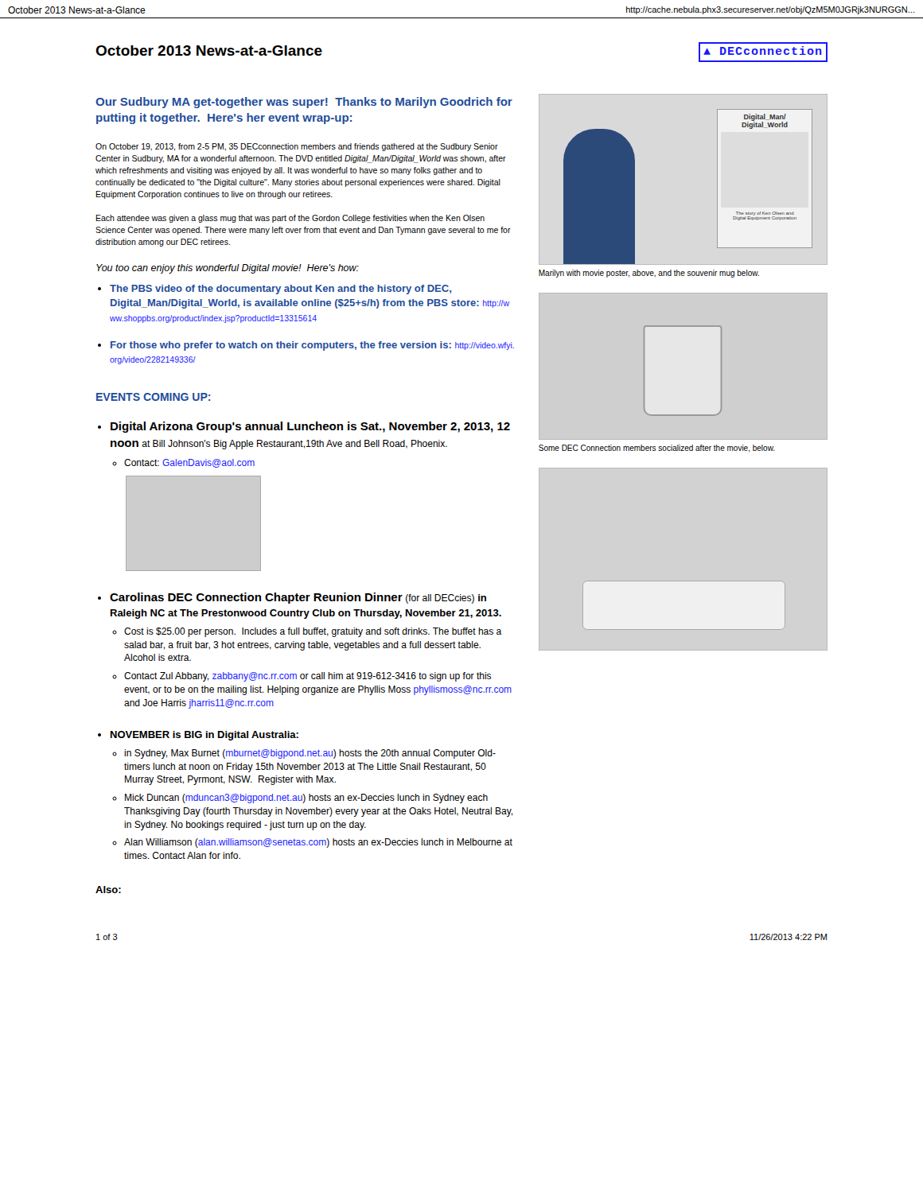October 2013 News-at-a-Glance
http://cache.nebula.phx3.secureserver.net/obj/QzM5M0JGRjk3NURGGN...
October 2013 News-at-a-Glance
▲ DECconnection
Our Sudbury MA get-together was super! Thanks to Marilyn Goodrich for putting it together. Here's her event wrap-up:
On October 19, 2013, from 2-5 PM, 35 DECconnection members and friends gathered at the Sudbury Senior Center in Sudbury, MA for a wonderful afternoon. The DVD entitled Digital_Man/Digital_World was shown, after which refreshments and visiting was enjoyed by all. It was wonderful to have so many folks gather and to continually be dedicated to "the Digital culture". Many stories about personal experiences were shared. Digital Equipment Corporation continues to live on through our retirees.
Each attendee was given a glass mug that was part of the Gordon College festivities when the Ken Olsen Science Center was opened. There were many left over from that event and Dan Tymann gave several to me for distribution among our DEC retirees.
You too can enjoy this wonderful Digital movie! Here's how:
The PBS video of the documentary about Ken and the history of DEC, Digital_Man/Digital_World, is available online ($25+s/h) from the PBS store: http://www.shoppbs.org/product/index.jsp?productId=13315614
For those who prefer to watch on their computers, the free version is: http://video.wfyi.org/video/2282149336/
EVENTS COMING UP:
Digital Arizona Group's annual Luncheon is Sat., November 2, 2013, 12 noon at Bill Johnson's Big Apple Restaurant,19th Ave and Bell Road, Phoenix.
Contact: GalenDavis@aol.com
Carolinas DEC Connection Chapter Reunion Dinner (for all DECcies) in Raleigh NC at The Prestonwood Country Club on Thursday, November 21, 2013.
Cost is $25.00 per person. Includes a full buffet, gratuity and soft drinks. The buffet has a salad bar, a fruit bar, 3 hot entrees, carving table, vegetables and a full dessert table. Alcohol is extra.
Contact Zul Abbany, zabbany@nc.rr.com or call him at 919-612-3416 to sign up for this event, or to be on the mailing list. Helping organize are Phyllis Moss phyllismoss@nc.rr.com and Joe Harris jharris11@nc.rr.com
NOVEMBER is BIG in Digital Australia:
in Sydney, Max Burnet (mburnet@bigpond.net.au) hosts the 20th annual Computer Old-timers lunch at noon on Friday 15th November 2013 at The Little Snail Restaurant, 50 Murray Street, Pyrmont, NSW. Register with Max.
Mick Duncan (mduncan3@bigpond.net.au) hosts an ex-Deccies lunch in Sydney each Thanksgiving Day (fourth Thursday in November) every year at the Oaks Hotel, Neutral Bay, in Sydney. No bookings required - just turn up on the day.
Alan Williamson (alan.williamson@senetas.com) hosts an ex-Deccies lunch in Melbourne at times. Contact Alan for info.
Also:
Digital_Man/
Digital_World
The story of Ken Olsen and
Digital Equipment Corporation
Marilyn with movie poster, above, and the souvenir mug below.
Some DEC Connection members socialized after the movie, below.
1 of 3
11/26/2013 4:22 PM